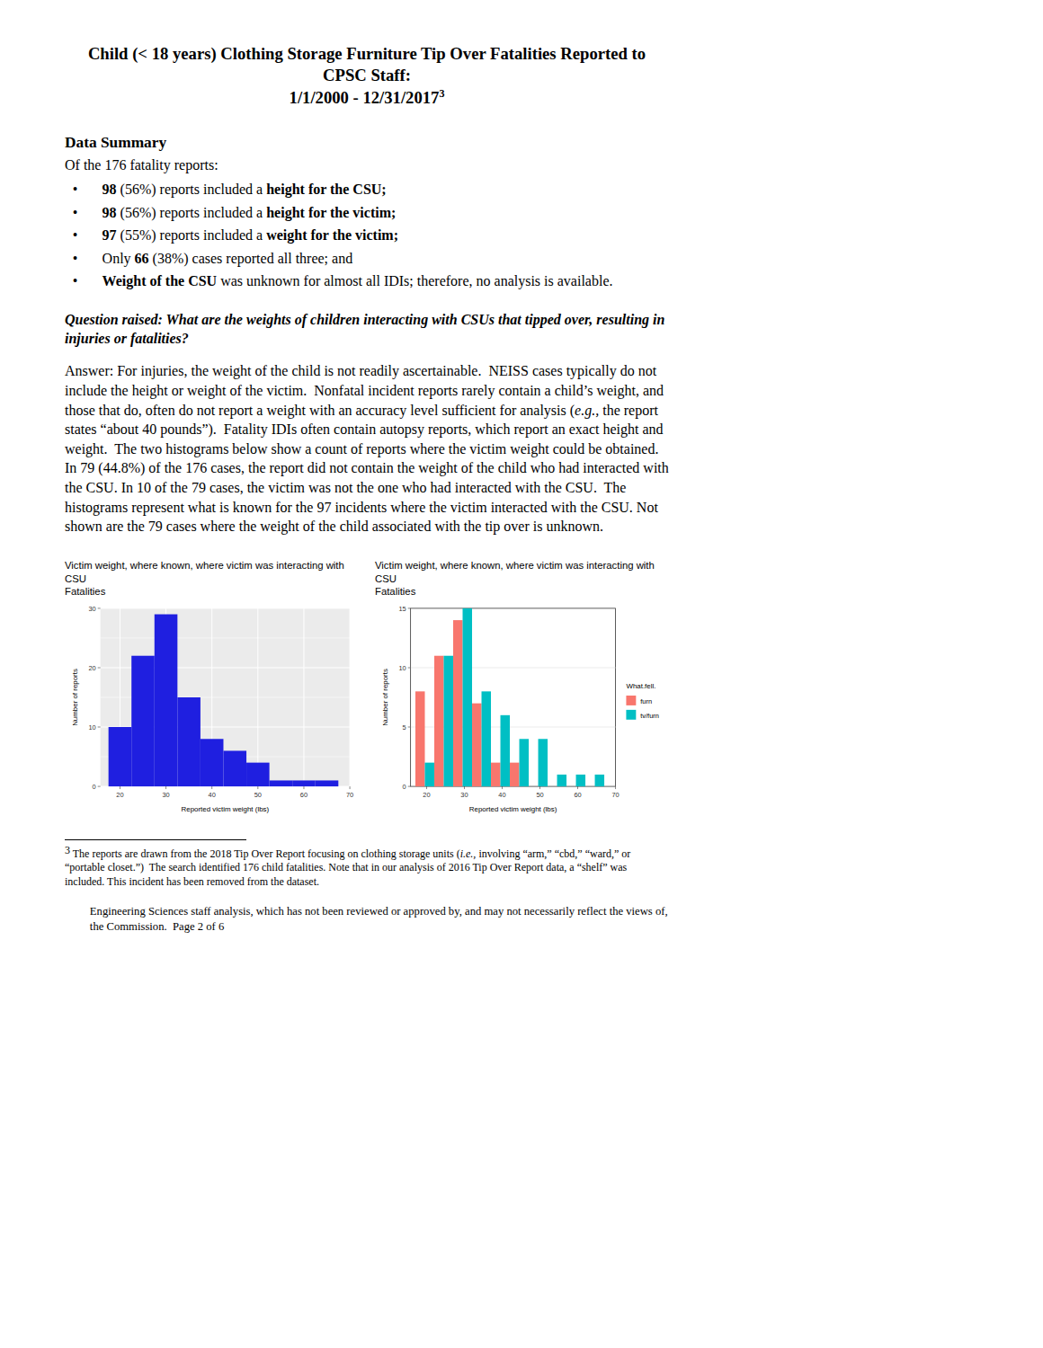Child (< 18 years) Clothing Storage Furniture Tip Over Fatalities Reported to CPSC Staff:
1/1/2000 - 12/31/20173
Data Summary
Of the 176 fatality reports:
98 (56%) reports included a height for the CSU;
98 (56%) reports included a height for the victim;
97 (55%) reports included a weight for the victim;
Only 66 (38%) cases reported all three; and
Weight of the CSU was unknown for almost all IDIs; therefore, no analysis is available.
Question raised: What are the weights of children interacting with CSUs that tipped over, resulting in injuries or fatalities?
Answer: For injuries, the weight of the child is not readily ascertainable. NEISS cases typically do not include the height or weight of the victim. Nonfatal incident reports rarely contain a child’s weight, and those that do, often do not report a weight with an accuracy level sufficient for analysis (e.g., the report states “about 40 pounds”). Fatality IDIs often contain autopsy reports, which report an exact height and weight. The two histograms below show a count of reports where the victim weight could be obtained. In 79 (44.8%) of the 176 cases, the report did not contain the weight of the child who had interacted with the CSU. In 10 of the 79 cases, the victim was not the one who had interacted with the CSU. The histograms represent what is known for the 97 incidents where the victim interacted with the CSU. Not shown are the 79 cases where the weight of the child associated with the tip over is unknown.
Victim weight, where known, where victim was interacting with CSU
Fatalities
0 10 20 30 20 30 40 50 60 70 Reported victim weight (lbs) Number of reports
Victim weight, where known, where victim was interacting with CSU
Fatalities
0 5 10 15 20 30 40 50 60 70 Reported victim weight (lbs) Number of reports What.fell. furn tv/furn
3 The reports are drawn from the 2018 Tip Over Report focusing on clothing storage units (i.e., involving “arm,” “cbd,” “ward,” or “portable closet.”) The search identified 176 child fatalities. Note that in our analysis of 2016 Tip Over Report data, a “shelf” was included. This incident has been removed from the dataset.
Engineering Sciences staff analysis, which has not been reviewed or approved by, and may not necessarily reflect the views of, the Commission. Page 2 of 6